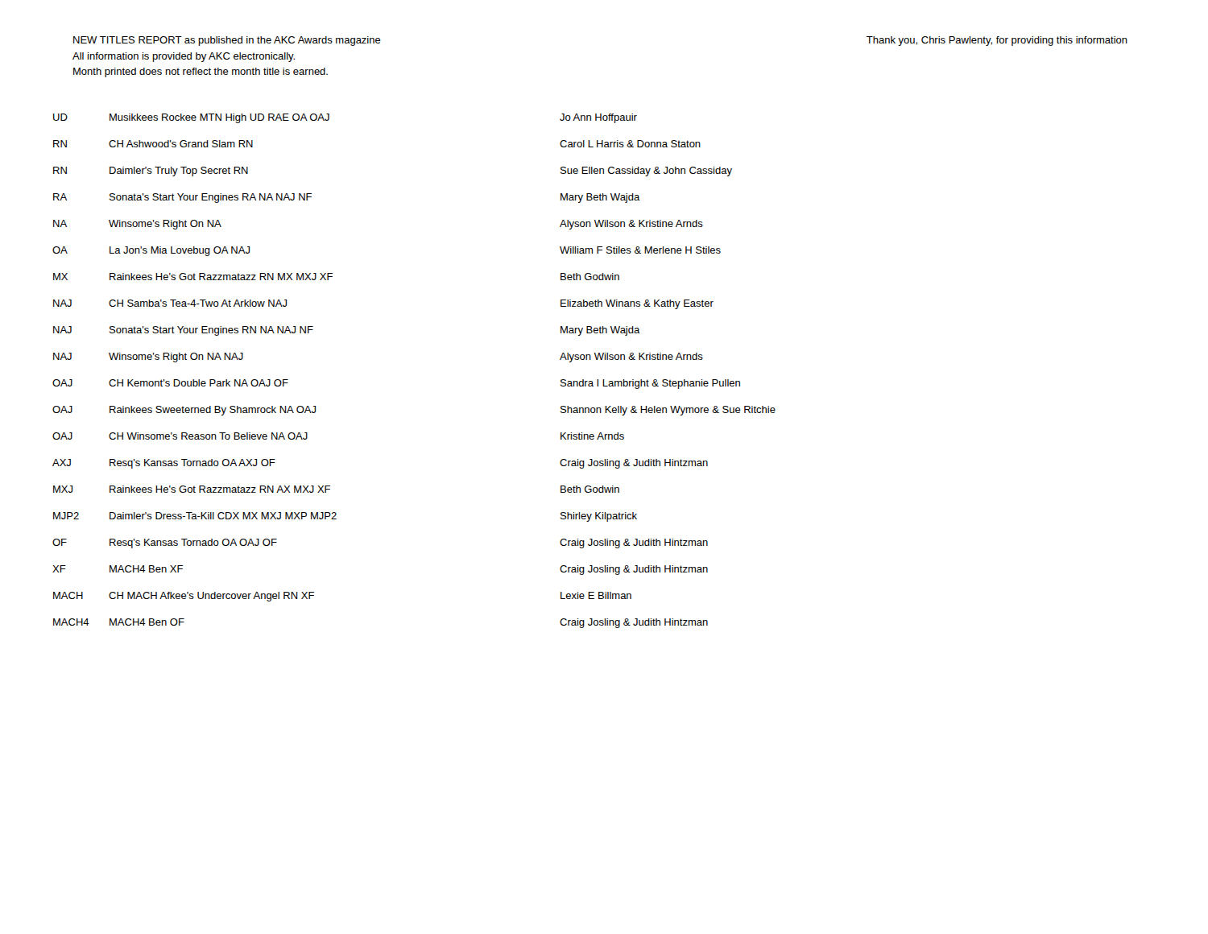NEW TITLES REPORT as published in the AKC Awards magazine
All information is provided by AKC electronically.
Month printed does not reflect the month title is earned.
Thank you, Chris Pawlenty, for providing this information
| UD | Musikkees Rockee MTN High UD RAE OA OAJ | Jo Ann Hoffpauir |
| RN | CH Ashwood's Grand Slam RN | Carol L Harris & Donna Staton |
| RN | Daimler's Truly Top Secret RN | Sue Ellen Cassiday & John Cassiday |
| RA | Sonata's Start Your Engines RA NA NAJ NF | Mary Beth Wajda |
| NA | Winsome's Right On NA | Alyson Wilson & Kristine Arnds |
| OA | La Jon's Mia Lovebug OA NAJ | William F Stiles & Merlene H Stiles |
| MX | Rainkees He's Got Razzmatazz RN MX MXJ XF | Beth Godwin |
| NAJ | CH Samba's Tea-4-Two At Arklow NAJ | Elizabeth Winans & Kathy Easter |
| NAJ | Sonata's Start Your Engines RN NA NAJ NF | Mary Beth Wajda |
| NAJ | Winsome's Right On NA NAJ | Alyson Wilson & Kristine Arnds |
| OAJ | CH Kemont's Double Park NA OAJ OF | Sandra I Lambright & Stephanie Pullen |
| OAJ | Rainkees Sweeterned By Shamrock NA OAJ | Shannon Kelly & Helen Wymore & Sue Ritchie |
| OAJ | CH Winsome's Reason To Believe NA OAJ | Kristine Arnds |
| AXJ | Resq's Kansas Tornado OA AXJ OF | Craig Josling & Judith Hintzman |
| MXJ | Rainkees He's Got Razzmatazz RN AX MXJ XF | Beth Godwin |
| MJP2 | Daimler's Dress-Ta-Kill CDX MX MXJ MXP MJP2 | Shirley Kilpatrick |
| OF | Resq's Kansas Tornado OA OAJ OF | Craig Josling & Judith Hintzman |
| XF | MACH4 Ben XF | Craig Josling & Judith Hintzman |
| MACH | CH MACH Afkee's Undercover Angel RN XF | Lexie E Billman |
| MACH4 | MACH4 Ben OF | Craig Josling & Judith Hintzman |